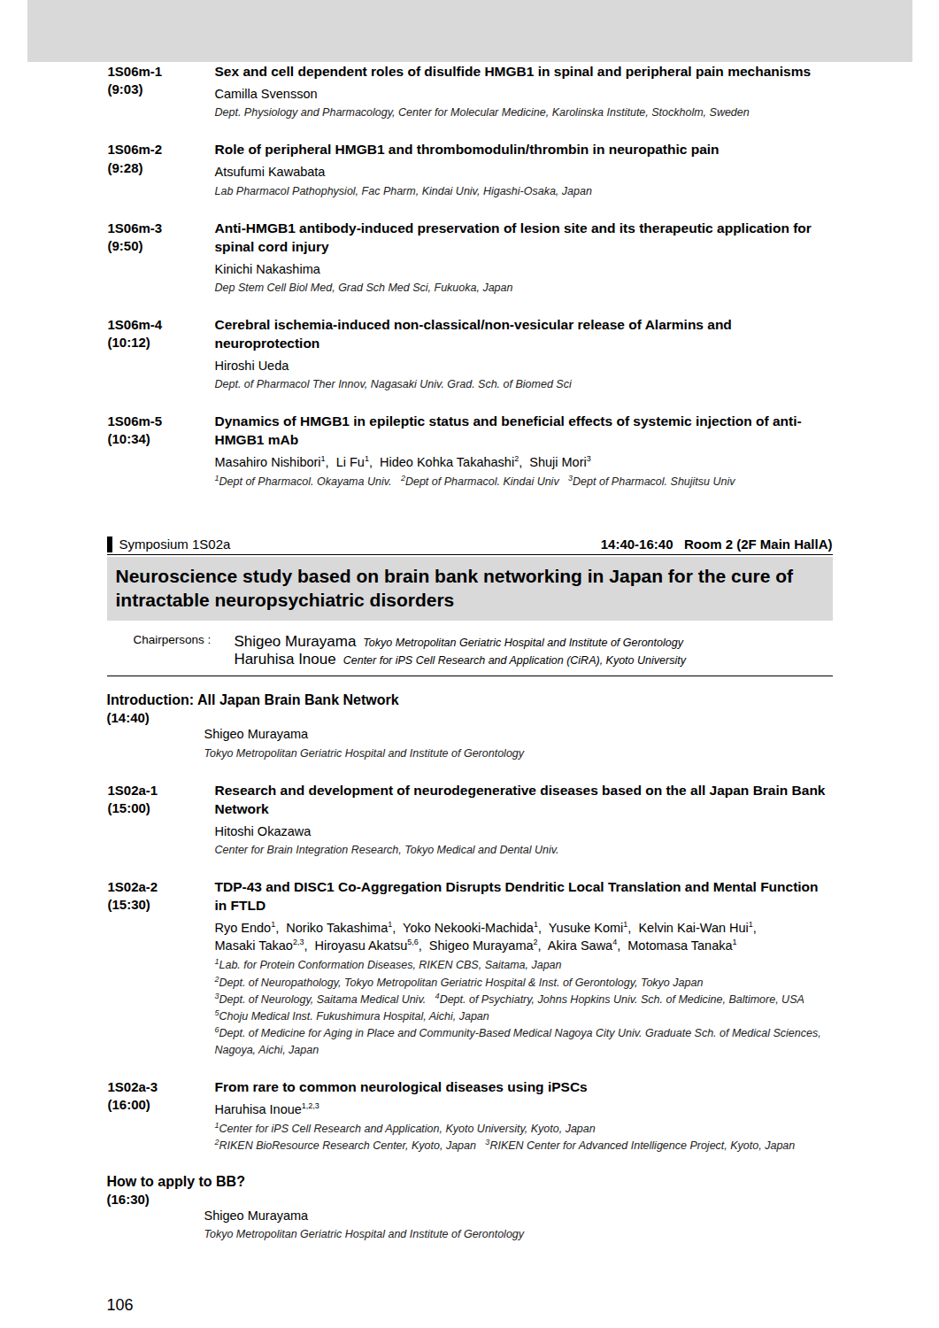| 1S06m-1 (9:03) | Sex and cell dependent roles of disulfide HMGB1 in spinal and peripheral pain mechanisms Camilla Svensson Dept. Physiology and Pharmacology, Center for Molecular Medicine, Karolinska Institute, Stockholm, Sweden |
| 1S06m-2 (9:28) | Role of peripheral HMGB1 and thrombomodulin/thrombin in neuropathic pain Atsufumi Kawabata Lab Pharmacol Pathophysiol, Fac Pharm, Kindai Univ, Higashi-Osaka, Japan |
| 1S06m-3 (9:50) | Anti-HMGB1 antibody-induced preservation of lesion site and its therapeutic application for spinal cord injury Kinichi Nakashima Dep Stem Cell Biol Med, Grad Sch Med Sci, Fukuoka, Japan |
| 1S06m-4 (10:12) | Cerebral ischemia-induced non-classical/non-vesicular release of Alarmins and neuroprotection Hiroshi Ueda Dept. of Pharmacol Ther Innov, Nagasaki Univ. Grad. Sch. of Biomed Sci |
| 1S06m-5 (10:34) | Dynamics of HMGB1 in epileptic status and beneficial effects of systemic injection of anti-HMGB1 mAb Masahiro Nishibori 1 , Li Fu 1 , Hideo Kohka Takahashi 2 , Shuji Mori 3 1 Dept of Pharmacol. Okayama Univ. 2 Dept of Pharmacol. Kindai Univ 3 Dept of Pharmacol. Shujitsu Univ |
Symposium 1S02a
14:40-16:40 Room 2 (2F Main HallA)
Neuroscience study based on brain bank networking in Japan for the cure of intractable neuropsychiatric disorders
Chairpersons : Shigeo Murayama Tokyo Metropolitan Geriatric Hospital and Institute of Gerontology
Haruhisa Inoue Center for iPS Cell Research and Application (CiRA), Kyoto University
Introduction: All Japan Brain Bank Network
(14:40)
Shigeo Murayama
Tokyo Metropolitan Geriatric Hospital and Institute of Gerontology
| 1S02a-1 (15:00) | Research and development of neurodegenerative diseases based on the all Japan Brain Bank Network Hitoshi Okazawa Center for Brain Integration Research, Tokyo Medical and Dental Univ. |
| 1S02a-2 (15:30) | TDP-43 and DISC1 Co-Aggregation Disrupts Dendritic Local Translation and Mental Function in FTLD Ryo Endo 1 , Noriko Takashima 1 , Yoko Nekooki-Machida 1 , Yusuke Komi 1 , Kelvin Kai-Wan Hui 1 , Masaki Takao 2,3 , Hiroyasu Akatsu 5,6 , Shigeo Murayama 2 , Akira Sawa 4 , Motomasa Tanaka 1 1 Lab. for Protein Conformation Diseases, RIKEN CBS, Saitama, Japan 2 Dept. of Neuropathology, Tokyo Metropolitan Geriatric Hospital & Inst. of Gerontology, Tokyo Japan 3 Dept. of Neurology, Saitama Medical Univ. 4 Dept. of Psychiatry, Johns Hopkins Univ. Sch. of Medicine, Baltimore, USA 5 Choju Medical Inst. Fukushimura Hospital, Aichi, Japan 6 Dept. of Medicine for Aging in Place and Community-Based Medical Nagoya City Univ. Graduate Sch. of Medical Sciences, Nagoya, Aichi, Japan |
| 1S02a-3 (16:00) | From rare to common neurological diseases using iPSCs Haruhisa Inoue 1,2,3 1 Center for iPS Cell Research and Application, Kyoto University, Kyoto, Japan 2 RIKEN BioResource Research Center, Kyoto, Japan 3 RIKEN Center for Advanced Intelligence Project, Kyoto, Japan |
How to apply to BB?
(16:30)
Shigeo Murayama
Tokyo Metropolitan Geriatric Hospital and Institute of Gerontology
106